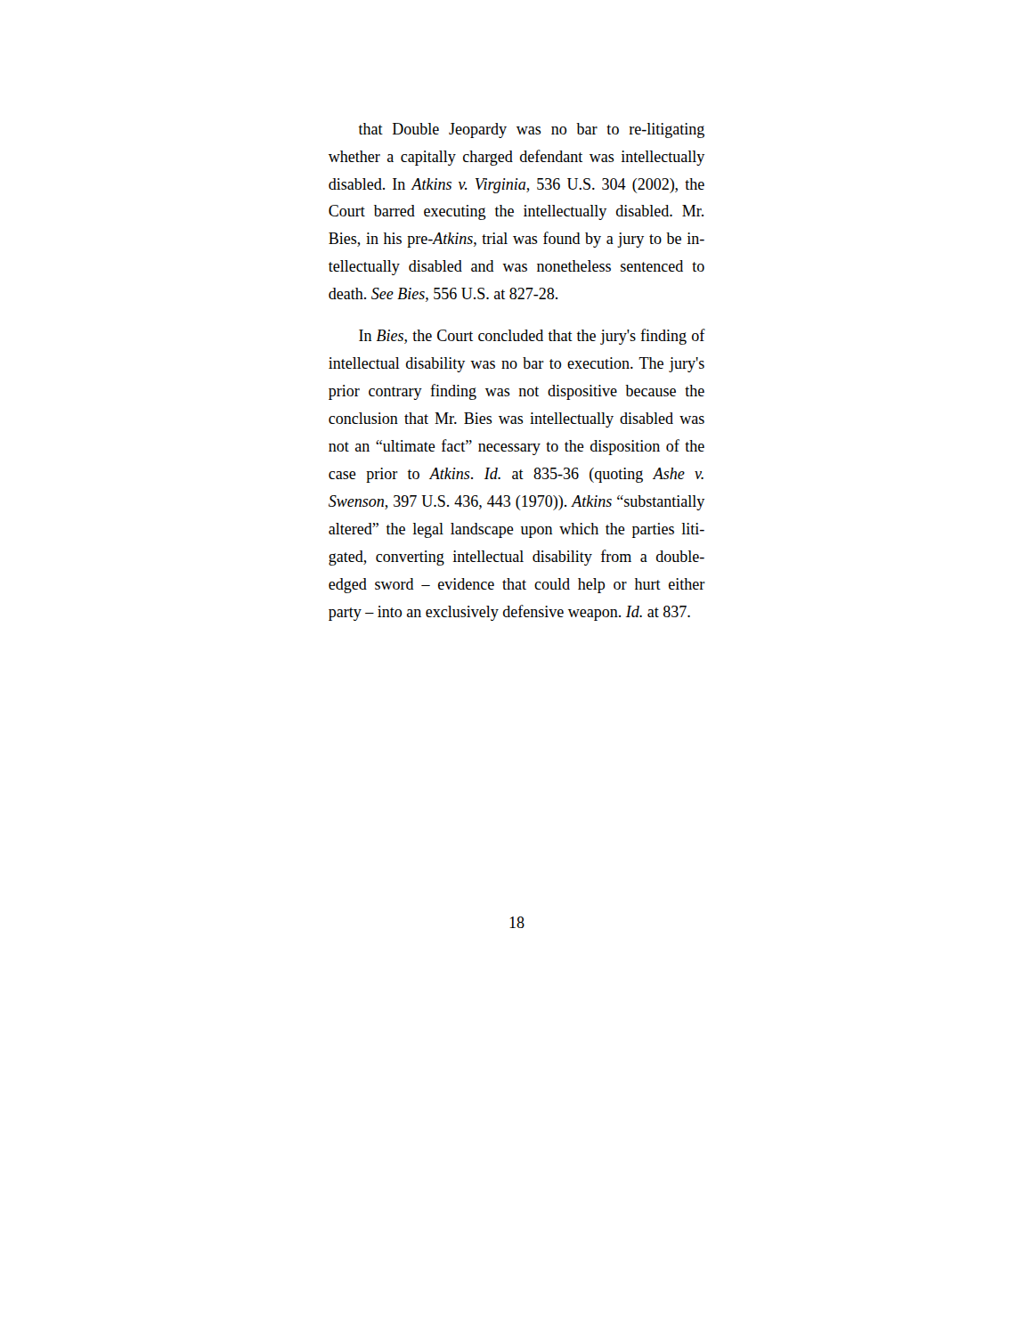that Double Jeopardy was no bar to re-litigating whether a capitally charged defendant was intellectually disabled. In Atkins v. Virginia, 536 U.S. 304 (2002), the Court barred executing the intellectually disabled. Mr. Bies, in his pre-Atkins, trial was found by a jury to be intellectually disabled and was nonetheless sentenced to death. See Bies, 556 U.S. at 827-28.
In Bies, the Court concluded that the jury's finding of intellectual disability was no bar to execution. The jury's prior contrary finding was not dispositive because the conclusion that Mr. Bies was intellectually disabled was not an “ultimate fact” necessary to the disposition of the case prior to Atkins. Id. at 835-36 (quoting Ashe v. Swenson, 397 U.S. 436, 443 (1970)). Atkins “substantially altered” the legal landscape upon which the parties litigated, converting intellectual disability from a double-edged sword – evidence that could help or hurt either party – into an exclusively defensive weapon. Id. at 837.
18